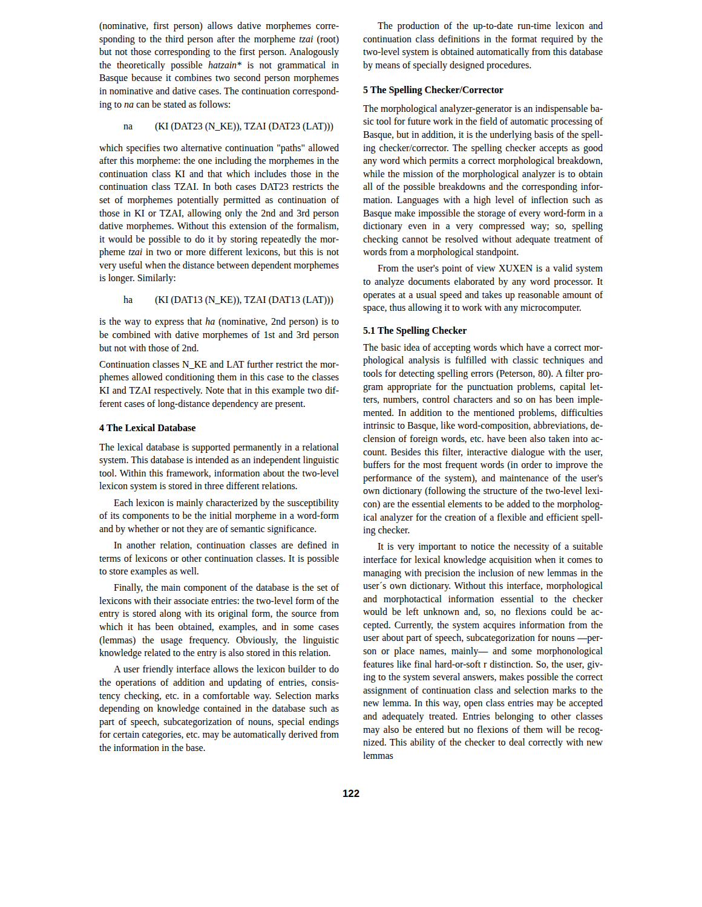(nominative, first person) allows dative morphemes corresponding to the third person after the morpheme tzai (root) but not those corresponding to the first person. Analogously the theoretically possible hatzain* is not grammatical in Basque because it combines two second person morphemes in nominative and dative cases. The continuation corresponding to na can be stated as follows:
na (KI (DAT23 (N_KE)), TZAI (DAT23 (LAT)))
which specifies two alternative continuation "paths" allowed after this morpheme: the one including the morphemes in the continuation class KI and that which includes those in the continuation class TZAI. In both cases DAT23 restricts the set of morphemes potentially permitted as continuation of those in KI or TZAI, allowing only the 2nd and 3rd person dative morphemes. Without this extension of the formalism, it would be possible to do it by storing repeatedly the morpheme tzai in two or more different lexicons, but this is not very useful when the distance between dependent morphemes is longer. Similarly:
ha (KI (DAT13 (N_KE)), TZAI (DAT13 (LAT)))
is the way to express that ha (nominative, 2nd person) is to be combined with dative morphemes of 1st and 3rd person but not with those of 2nd.
Continuation classes N_KE and LAT further restrict the morphemes allowed conditioning them in this case to the classes KI and TZAI respectively. Note that in this example two different cases of long-distance dependency are present.
4 The Lexical Database
The lexical database is supported permanently in a relational system. This database is intended as an independent linguistic tool. Within this framework, information about the two-level lexicon system is stored in three different relations.
Each lexicon is mainly characterized by the susceptibility of its components to be the initial morpheme in a word-form and by whether or not they are of semantic significance.
In another relation, continuation classes are defined in terms of lexicons or other continuation classes. It is possible to store examples as well.
Finally, the main component of the database is the set of lexicons with their associate entries: the two-level form of the entry is stored along with its original form, the source from which it has been obtained, examples, and in some cases (lemmas) the usage frequency. Obviously, the linguistic knowledge related to the entry is also stored in this relation.
A user friendly interface allows the lexicon builder to do the operations of addition and updating of entries, consistency checking, etc. in a comfortable way. Selection marks depending on knowledge contained in the database such as part of speech, subcategorization of nouns, special endings for certain categories, etc. may be automatically derived from the information in the base.
The production of the up-to-date run-time lexicon and continuation class definitions in the format required by the two-level system is obtained automatically from this database by means of specially designed procedures.
5 The Spelling Checker/Corrector
The morphological analyzer-generator is an indispensable basic tool for future work in the field of automatic processing of Basque, but in addition, it is the underlying basis of the spelling checker/corrector. The spelling checker accepts as good any word which permits a correct morphological breakdown, while the mission of the morphological analyzer is to obtain all of the possible breakdowns and the corresponding information. Languages with a high level of inflection such as Basque make impossible the storage of every word-form in a dictionary even in a very compressed way; so, spelling checking cannot be resolved without adequate treatment of words from a morphological standpoint.
From the user's point of view XUXEN is a valid system to analyze documents elaborated by any word processor. It operates at a usual speed and takes up reasonable amount of space, thus allowing it to work with any microcomputer.
5.1 The Spelling Checker
The basic idea of accepting words which have a correct morphological analysis is fulfilled with classic techniques and tools for detecting spelling errors (Peterson, 80). A filter program appropriate for the punctuation problems, capital letters, numbers, control characters and so on has been implemented. In addition to the mentioned problems, difficulties intrinsic to Basque, like word-composition, abbreviations, declension of foreign words, etc. have been also taken into account. Besides this filter, interactive dialogue with the user, buffers for the most frequent words (in order to improve the performance of the system), and maintenance of the user's own dictionary (following the structure of the two-level lexicon) are the essential elements to be added to the morphological analyzer for the creation of a flexible and efficient spelling checker.
It is very important to notice the necessity of a suitable interface for lexical knowledge acquisition when it comes to managing with precision the inclusion of new lemmas in the user´s own dictionary. Without this interface, morphological and morphotactical information essential to the checker would be left unknown and, so, no flexions could be accepted. Currently, the system acquires information from the user about part of speech, subcategorization for nouns —person or place names, mainly— and some morphonological features like final hard-or-soft r distinction. So, the user, giving to the system several answers, makes possible the correct assignment of continuation class and selection marks to the new lemma. In this way, open class entries may be accepted and adequately treated. Entries belonging to other classes may also be entered but no flexions of them will be recognized. This ability of the checker to deal correctly with new lemmas
122